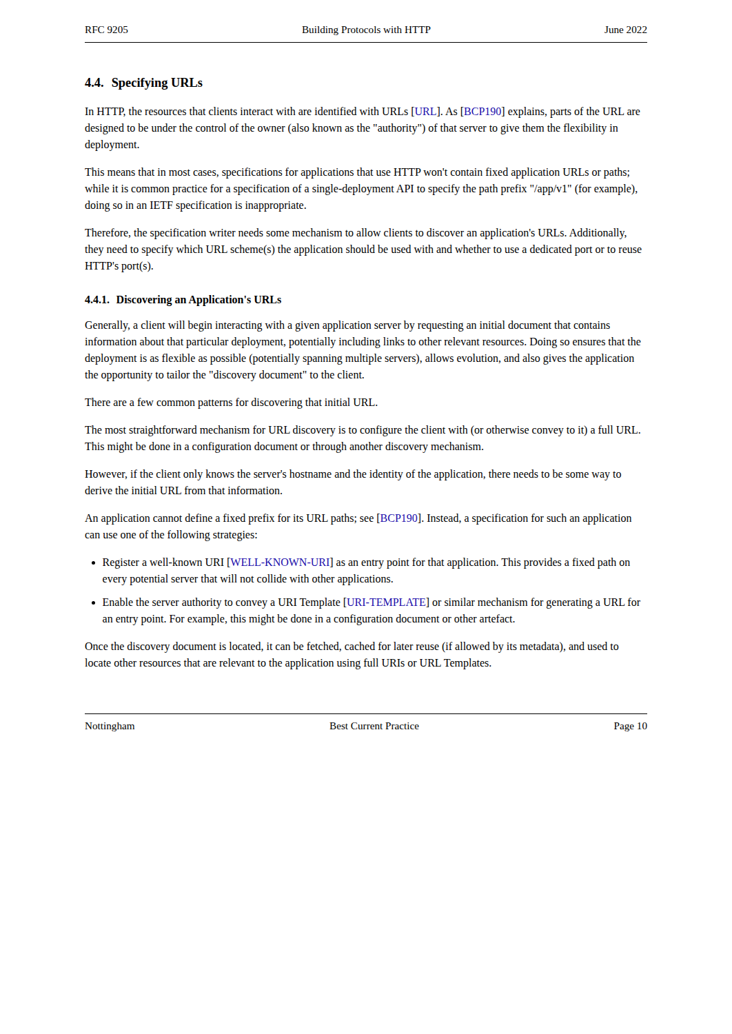RFC 9205
Building Protocols with HTTP
June 2022
4.4. Specifying URLs
In HTTP, the resources that clients interact with are identified with URLs [URL]. As [BCP190] explains, parts of the URL are designed to be under the control of the owner (also known as the "authority") of that server to give them the flexibility in deployment.
This means that in most cases, specifications for applications that use HTTP won't contain fixed application URLs or paths; while it is common practice for a specification of a single-deployment API to specify the path prefix "/app/v1" (for example), doing so in an IETF specification is inappropriate.
Therefore, the specification writer needs some mechanism to allow clients to discover an application's URLs. Additionally, they need to specify which URL scheme(s) the application should be used with and whether to use a dedicated port or to reuse HTTP's port(s).
4.4.1. Discovering an Application's URLs
Generally, a client will begin interacting with a given application server by requesting an initial document that contains information about that particular deployment, potentially including links to other relevant resources. Doing so ensures that the deployment is as flexible as possible (potentially spanning multiple servers), allows evolution, and also gives the application the opportunity to tailor the "discovery document" to the client.
There are a few common patterns for discovering that initial URL.
The most straightforward mechanism for URL discovery is to configure the client with (or otherwise convey to it) a full URL. This might be done in a configuration document or through another discovery mechanism.
However, if the client only knows the server's hostname and the identity of the application, there needs to be some way to derive the initial URL from that information.
An application cannot define a fixed prefix for its URL paths; see [BCP190]. Instead, a specification for such an application can use one of the following strategies:
Register a well-known URI [WELL-KNOWN-URI] as an entry point for that application. This provides a fixed path on every potential server that will not collide with other applications.
Enable the server authority to convey a URI Template [URI-TEMPLATE] or similar mechanism for generating a URL for an entry point. For example, this might be done in a configuration document or other artefact.
Once the discovery document is located, it can be fetched, cached for later reuse (if allowed by its metadata), and used to locate other resources that are relevant to the application using full URIs or URL Templates.
Nottingham
Best Current Practice
Page 10